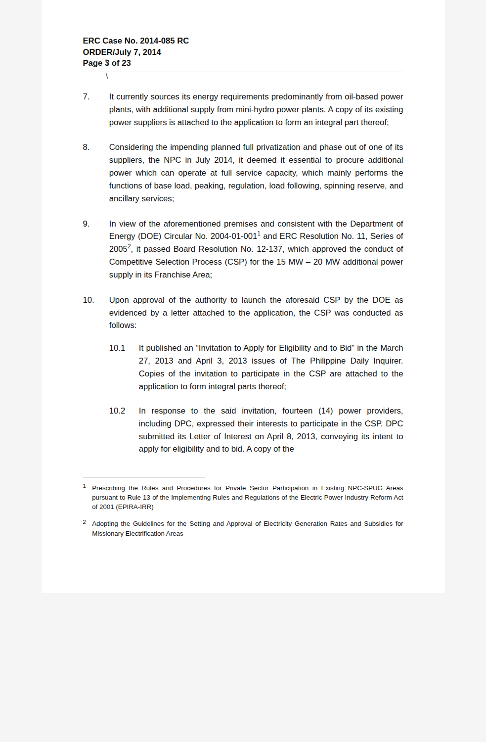\
\
ERC Case No. 2014-085 RC ORDER/July 7, 2014 Page 3 of 23
7. It currently sources its energy requirements predominantly from oil-based power plants, with additional supply from mini-hydro power plants. A copy of its existing power suppliers is attached to the application to form an integral part thereof;
8. Considering the impending planned full privatization and phase out of one of its suppliers, the NPC in July 2014, it deemed it essential to procure additional power which can operate at full service capacity, which mainly performs the functions of base load, peaking, regulation, load following, spinning reserve, and ancillary services;
9. In view of the aforementioned premises and consistent with the Department of Energy (DOE) Circular No. 2004-01-0011 and ERC Resolution No. 11, Series of 20052, it passed Board Resolution No. 12-137, which approved the conduct of Competitive Selection Process (CSP) for the 15 MW – 20 MW additional power supply in its Franchise Area;
10. Upon approval of the authority to launch the aforesaid CSP by the DOE as evidenced by a letter attached to the application, the CSP was conducted as follows:
10.1 It published an “Invitation to Apply for Eligibility and to Bid” in the March 27, 2013 and April 3, 2013 issues of The Philippine Daily Inquirer. Copies of the invitation to participate in the CSP are attached to the application to form integral parts thereof;
10.2 In response to the said invitation, fourteen (14) power providers, including DPC, expressed their interests to participate in the CSP. DPC submitted its Letter of Interest on April 8, 2013, conveying its intent to apply for eligibility and to bid. A copy of the
1 Prescribing the Rules and Procedures for Private Sector Participation in Existing NPC-SPUG Areas pursuant to Rule 13 of the Implementing Rules and Regulations of the Electric Power Industry Reform Act of 2001 (EPIRA-IRR)
2 Adopting the Guidelines for the Setting and Approval of Electricity Generation Rates and Subsidies for Missionary Electrification Areas